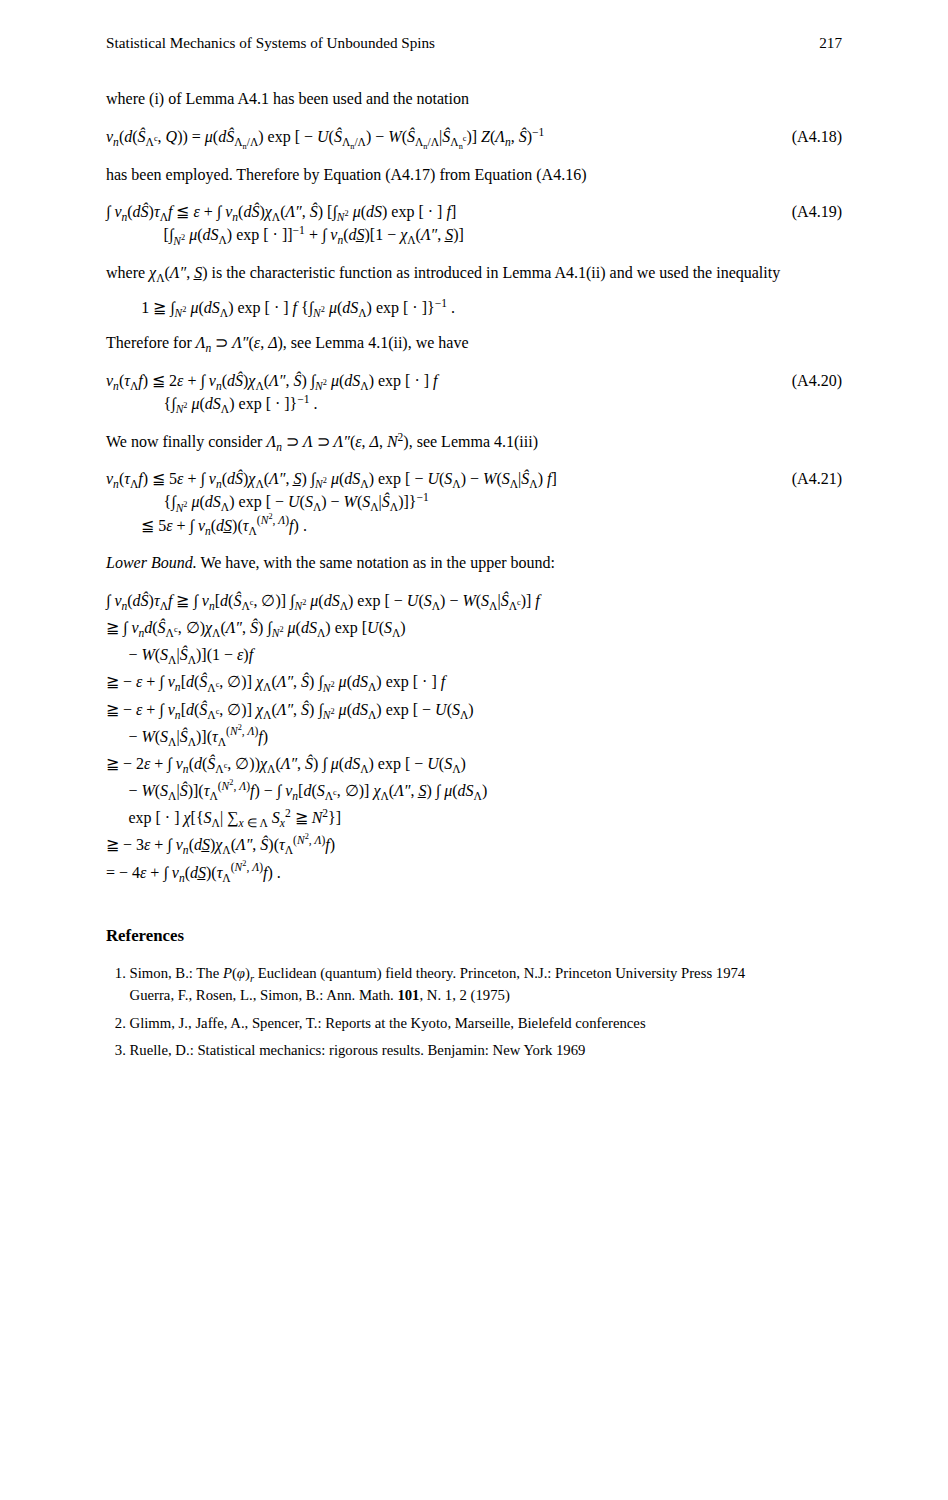Statistical Mechanics of Systems of Unbounded Spins 217
where (i) of Lemma A4.1 has been used and the notation
vn(d(ŜΛc, Q)) = μ(dŜΛn/Λ) exp [ − U(ŜΛn/Λ) − W(ŜΛn/Λ|ŜΛnc)] Z(Λn, Ŝ)−1
(A4.18)
has been employed. Therefore by Equation (A4.17) from Equation (A4.16)
∫ vn(dŜ)τΛf ≦ ε + ∫ vn(dŜ)χΛ(Λ″, Ŝ) [∫N2 μ(dS) exp [ · ] f]
[∫N2 μ(dSΛ) exp [ · ]]−1 + ∫ vn(dS̲)[1 − χΛ(Λ″, S̲)]
(A4.19)
where χΛ(Λ″, S̲) is the characteristic function as introduced in Lemma A4.1(ii) and we used the inequality
1 ≧ ∫N2 μ(dSΛ) exp [ · ] f {∫N2 μ(dSΛ) exp [ · ]}−1 .
Therefore for Λn ⊃ Λ″(ε, Δ), see Lemma 4.1(ii), we have
vn(τΛf) ≦ 2ε + ∫ vn(dŜ)χΛ(Λ″, Ŝ) ∫N2 μ(dSΛ) exp [ · ] f
{∫N2 μ(dSΛ) exp [ · ]}−1 .
(A4.20)
We now finally consider Λn ⊃ Λ ⊃ Λ″(ε, Δ, N2), see Lemma 4.1(iii)
vn(τΛf) ≦ 5ε + ∫ vn(dŜ)χΛ(Λ″, S̲) ∫N2 μ(dSΛ) exp [ − U(SΛ) − W(SΛ|ŜΛ) f]
{∫N2 μ(dSΛ) exp [ − U(SΛ) − W(SΛ|ŜΛ)]}−1
≦ 5ε + ∫ vn(dS̲)(τΛ(N2, Λ)f) .
(A4.21)
Lower Bound. We have, with the same notation as in the upper bound:
∫ vn(dŜ)τΛf ≧ ∫ vn[d(ŜΛc, ∅)] ∫N2 μ(dSΛ) exp [ − U(SΛ) − W(SΛ|ŜΛc)] f
≧ ∫ vn d(ŜΛc, ∅)χΛ(Λ″, Ŝ) ∫N2 μ(dSΛ) exp [U(SΛ)
− W(SΛ|ŜΛ)](1 − ε)f
≧ − ε + ∫ vn[d(ŜΛc, ∅)] χΛ(Λ″, Ŝ) ∫N2 μ(dSΛ) exp [ · ] f
≧ − ε + ∫ vn[d(ŜΛc, ∅)] χΛ(Λ″, Ŝ) ∫N2 μ(dSΛ) exp [ − U(SΛ)
− W(SΛ|ŜΛ)](τΛ(N2, Λ)f)
≧ − 2ε + ∫ vn(d(ŜΛc, ∅))χΛ(Λ″, Ŝ) ∫ μ(dSΛ) exp [ − U(SΛ)
− W(SΛ|Ŝ)](τΛ(N2, Λ)f) − ∫ vn[d(SΛc, ∅)] χΛ(Λ″, S̲) ∫ μ(dSΛ)
exp [ · ] χ[{SΛ| ∑x ∈ Λ Sx2 ≧ N2}]
≧ − 3ε + ∫ vn(dS̲)χΛ(Λ″, Ŝ)(τΛ(N2, Λ)f)
= − 4ε + ∫ vn(dS̲)(τΛ(N2, Λ)f) .
References
Simon, B.: The P(φ)r Euclidean (quantum) field theory. Princeton, N.J.: Princeton University Press 1974
Guerra, F., Rosen, L., Simon, B.: Ann. Math. 101, N. 1, 2 (1975)
Glimm, J., Jaffe, A., Spencer, T.: Reports at the Kyoto, Marseille, Bielefeld conferences
Ruelle, D.: Statistical mechanics: rigorous results. Benjamin: New York 1969